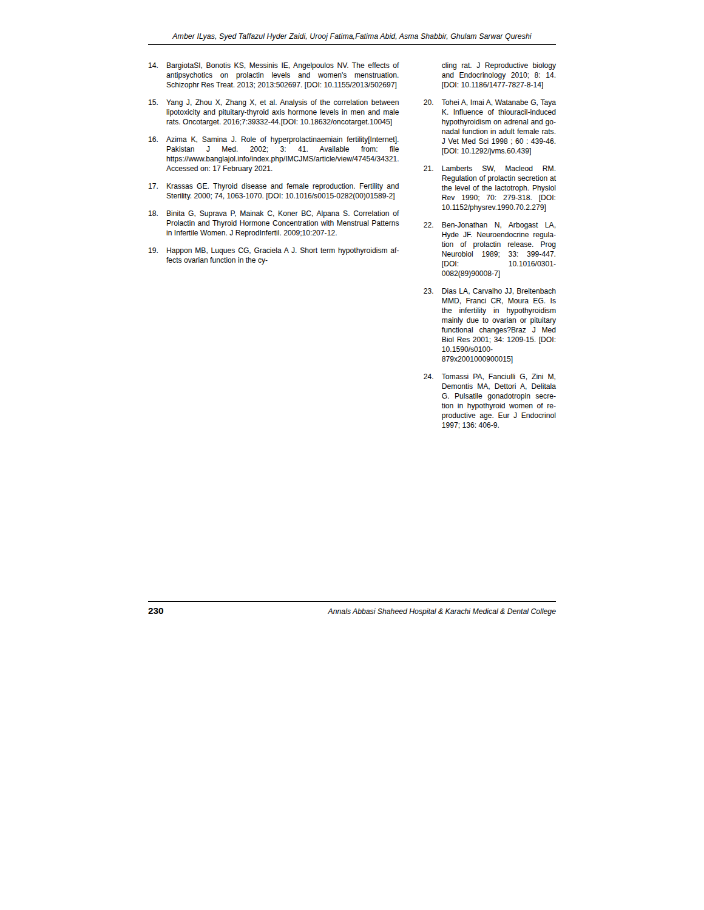Amber ILyas, Syed Taffazul Hyder Zaidi, Urooj Fatima,Fatima Abid, Asma Shabbir, Ghulam Sarwar Qureshi
14. BargiotaSI, Bonotis KS, Messinis IE, Angelpoulos NV. The effects of antipsychotics on prolactin levels and women's menstruation. Schizophr Res Treat. 2013; 2013:502697. [DOI: 10.1155/2013/502697]
15. Yang J, Zhou X, Zhang X, et al. Analysis of the correlation between lipotoxicity and pituitary-thyroid axis hormone levels in men and male rats. Oncotarget. 2016;7:39332-44.[DOI: 10.18632/oncotarget.10045]
16. Azima K, Samina J. Role of hyperprolactinaemiain fertility[Internet]. Pakistan J Med. 2002; 3: 41. Available from: file https://www.banglajol.info/index.php/IMCJMS/article/view/47454/34321. Accessed on: 17 February 2021.
17. Krassas GE. Thyroid disease and female reproduction. Fertility and Sterility. 2000; 74, 1063-1070. [DOI: 10.1016/s0015-0282(00)01589-2]
18. Binita G, Suprava P, Mainak C, Koner BC, Alpana S. Correlation of Prolactin and Thyroid Hormone Concentration with Menstrual Patterns in Infertile Women. J ReprodInfertil. 2009;10:207-12.
19. Happon MB, Luques CG, Graciela A J. Short term hypothyroidism affects ovarian function in the cy-
cling rat. J Reproductive biology and Endocrinology 2010; 8: 14. [DOI: 10.1186/1477-7827-8-14]
20. Tohei A, Imai A, Watanabe G, Taya K. Influence of thiouracil-induced hypothyroidism on adrenal and gonadal function in adult female rats. J Vet Med Sci 1998 ; 60 : 439-46. [DOI: 10.1292/jvms.60.439]
21. Lamberts SW, Macleod RM. Regulation of prolactin secretion at the level of the lactotroph. Physiol Rev 1990; 70: 279-318. [DOI: 10.1152/physrev.1990.70.2.279]
22. Ben-Jonathan N, Arbogast LA, Hyde JF. Neuroendocrine regulation of prolactin release. Prog Neurobiol 1989; 33: 399-447. [DOI: 10.1016/0301-0082(89)90008-7]
23. Dias LA, Carvalho JJ, Breitenbach MMD, Franci CR, Moura EG. Is the infertility in hypothyroidism mainly due to ovarian or pituitary functional changes?Braz J Med Biol Res 2001; 34: 1209-15. [DOI: 10.1590/s0100-879x2001000900015]
24. Tomassi PA, Fanciulli G, Zini M, Demontis MA, Dettori A, Delitala G. Pulsatile gonadotropin secretion in hypothyroid women of reproductive age. Eur J Endocrinol 1997; 136: 406-9.
230
Annals Abbasi Shaheed Hospital & Karachi Medical & Dental College